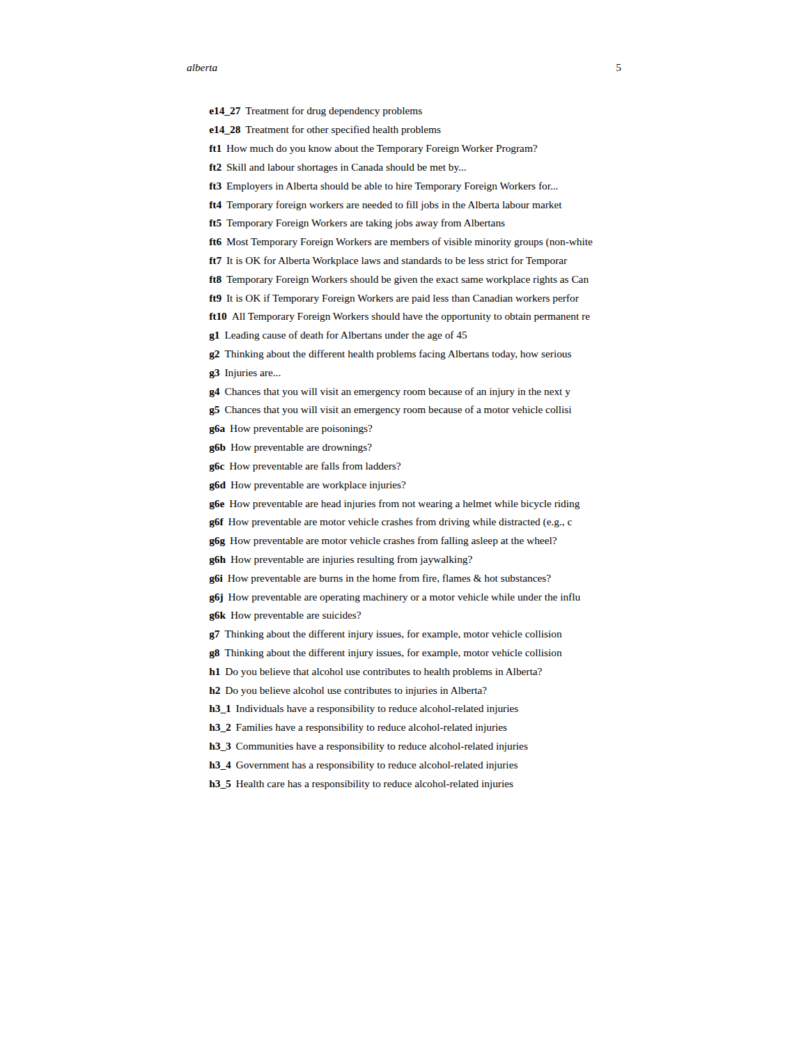alberta 5
e14_27
Treatment for drug dependency problems
e14_28
Treatment for other specified health problems
ft1
How much do you know about the Temporary Foreign Worker Program?
ft2
Skill and labour shortages in Canada should be met by...
ft3
Employers in Alberta should be able to hire Temporary Foreign Workers for...
ft4
Temporary foreign workers are needed to fill jobs in the Alberta labour market
ft5
Temporary Foreign Workers are taking jobs away from Albertans
ft6
Most Temporary Foreign Workers are members of visible minority groups (non-white
ft7
It is OK for Alberta Workplace laws and standards to be less strict for Temporar
ft8
Temporary Foreign Workers should be given the exact same workplace rights as Can
ft9
It is OK if Temporary Foreign Workers are paid less than Canadian workers perfor
ft10
All Temporary Foreign Workers should have the opportunity to obtain permanent re
g1
Leading cause of death for Albertans under the age of 45
g2
Thinking about the different health problems facing Albertans today, how serious
g3
Injuries are...
g4
Chances that you will visit an emergency room because of an injury in the next y
g5
Chances that you will visit an emergency room because of a motor vehicle collisi
g6a
How preventable are poisonings?
g6b
How preventable are drownings?
g6c
How preventable are falls from ladders?
g6d
How preventable are workplace injuries?
g6e
How preventable are head injuries from not wearing a helmet while bicycle riding
g6f
How preventable are motor vehicle crashes from driving while distracted (e.g., c
g6g
How preventable are motor vehicle crashes from falling asleep at the wheel?
g6h
How preventable are injuries resulting from jaywalking?
g6i
How preventable are burns in the home from fire, flames & hot substances?
g6j
How preventable are operating machinery or a motor vehicle while under the influ
g6k
How preventable are suicides?
g7
Thinking about the different injury issues, for example, motor vehicle collision
g8
Thinking about the different injury issues, for example, motor vehicle collision
h1
Do you believe that alcohol use contributes to health problems in Alberta?
h2
Do you believe alcohol use contributes to injuries in Alberta?
h3_1
Individuals have a responsibility to reduce alcohol-related injuries
h3_2
Families have a responsibility to reduce alcohol-related injuries
h3_3
Communities have a responsibility to reduce alcohol-related injuries
h3_4
Government has a responsibility to reduce alcohol-related injuries
h3_5
Health care has a responsibility to reduce alcohol-related injuries